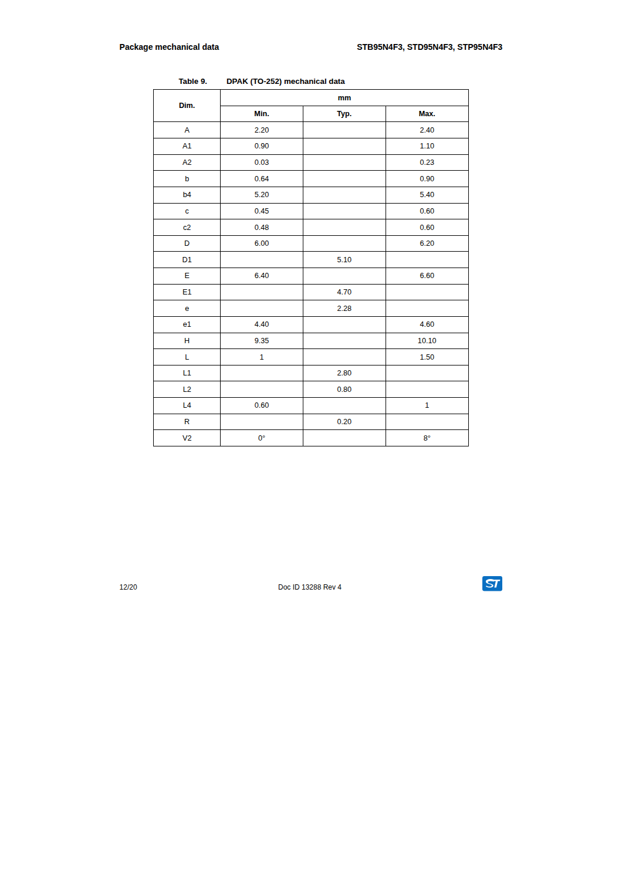Package mechanical data
STB95N4F3, STD95N4F3, STP95N4F3
Table 9. DPAK (TO-252) mechanical data
| Dim. | mm |
| --- | --- |
| Min. | Typ. | Max. |
| A | 2.20 | | 2.40 |
| A1 | 0.90 | | 1.10 |
| A2 | 0.03 | | 0.23 |
| b | 0.64 | | 0.90 |
| b4 | 5.20 | | 5.40 |
| c | 0.45 | | 0.60 |
| c2 | 0.48 | | 0.60 |
| D | 6.00 | | 6.20 |
| D1 | | 5.10 | |
| E | 6.40 | | 6.60 |
| E1 | | 4.70 | |
| e | | 2.28 | |
| e1 | 4.40 | | 4.60 |
| H | 9.35 | | 10.10 |
| L | 1 | | 1.50 |
| L1 | | 2.80 | |
| L2 | | 0.80 | |
| L4 | 0.60 | | 1 |
| R | | 0.20 | |
| V2 | 0° | | 8° |
12/20
Doc ID 13288 Rev 4